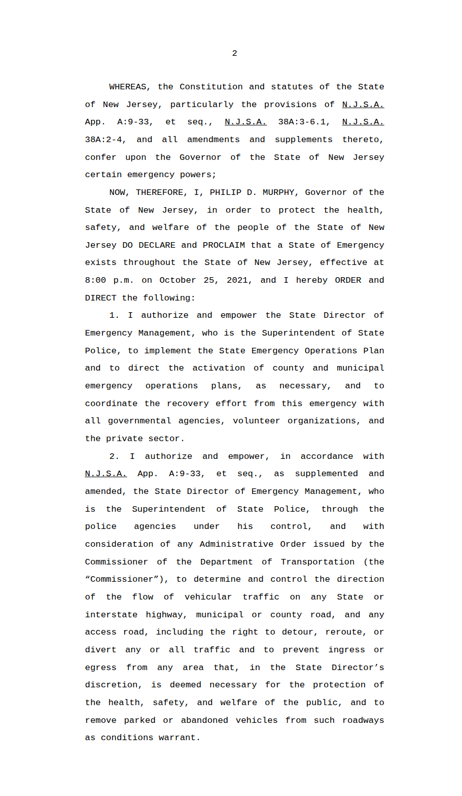2
WHEREAS, the Constitution and statutes of the State of New Jersey, particularly the provisions of N.J.S.A. App. A:9-33, et seq., N.J.S.A. 38A:3-6.1, N.J.S.A. 38A:2-4, and all amendments and supplements thereto, confer upon the Governor of the State of New Jersey certain emergency powers;
NOW, THEREFORE, I, PHILIP D. MURPHY, Governor of the State of New Jersey, in order to protect the health, safety, and welfare of the people of the State of New Jersey DO DECLARE and PROCLAIM that a State of Emergency exists throughout the State of New Jersey, effective at 8:00 p.m. on October 25, 2021, and I hereby ORDER and DIRECT the following:
1. I authorize and empower the State Director of Emergency Management, who is the Superintendent of State Police, to implement the State Emergency Operations Plan and to direct the activation of county and municipal emergency operations plans, as necessary, and to coordinate the recovery effort from this emergency with all governmental agencies, volunteer organizations, and the private sector.
2. I authorize and empower, in accordance with N.J.S.A. App. A:9-33, et seq., as supplemented and amended, the State Director of Emergency Management, who is the Superintendent of State Police, through the police agencies under his control, and with consideration of any Administrative Order issued by the Commissioner of the Department of Transportation (the “Commissioner”), to determine and control the direction of the flow of vehicular traffic on any State or interstate highway, municipal or county road, and any access road, including the right to detour, reroute, or divert any or all traffic and to prevent ingress or egress from any area that, in the State Director’s discretion, is deemed necessary for the protection of the health, safety, and welfare of the public, and to remove parked or abandoned vehicles from such roadways as conditions warrant.